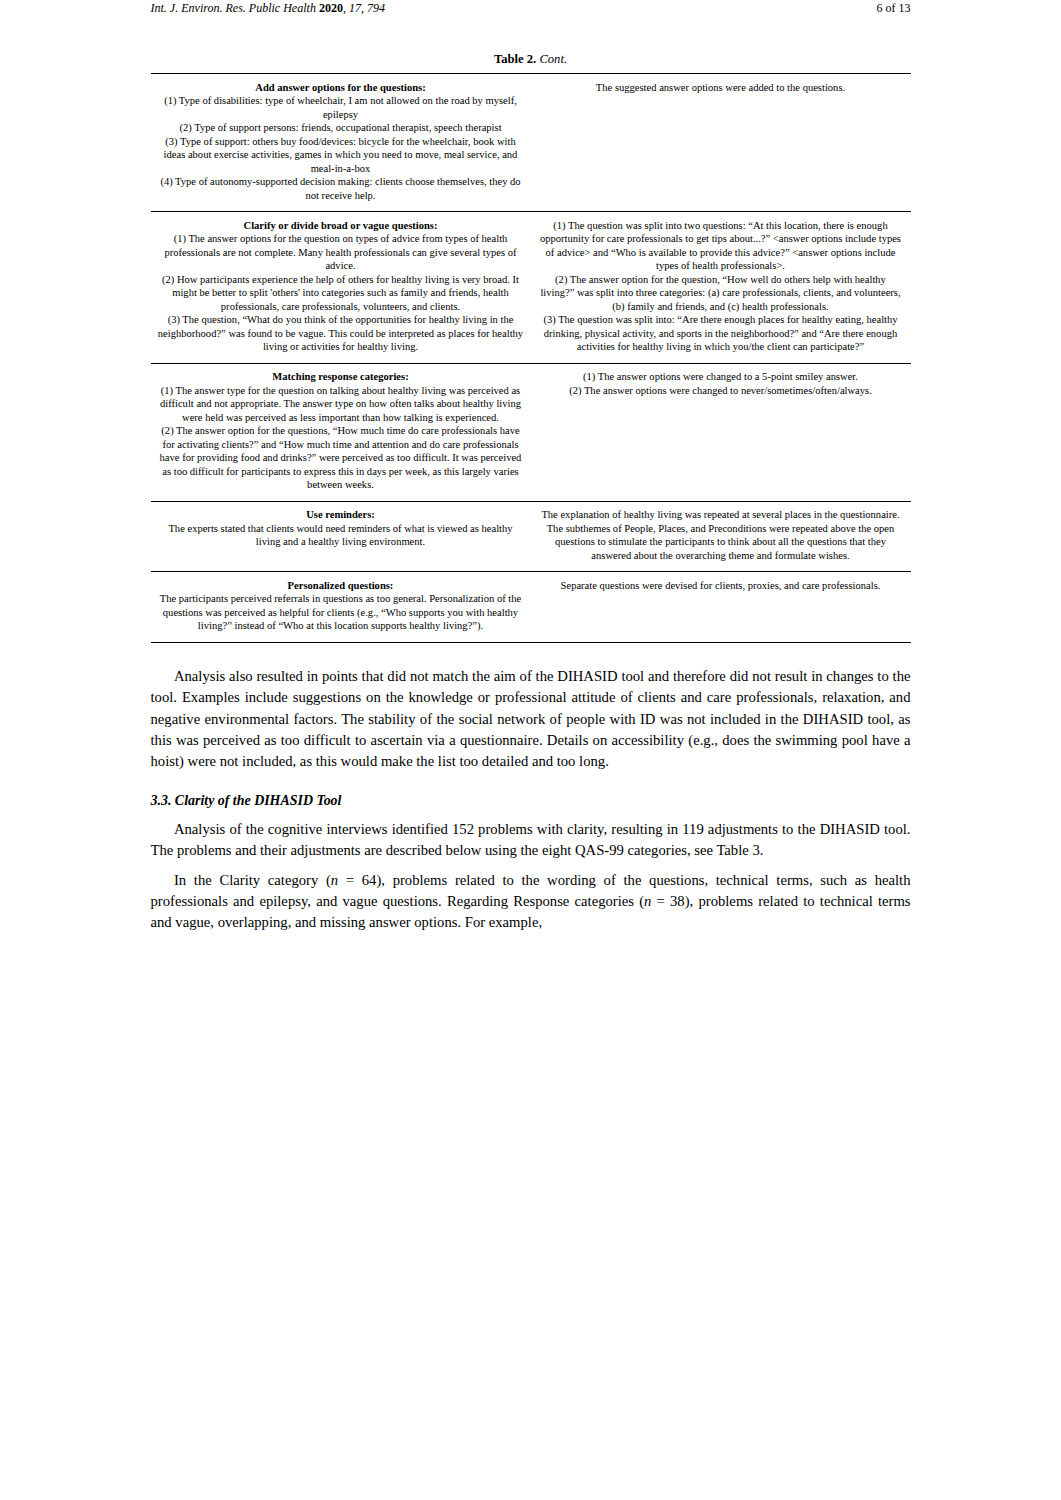Int. J. Environ. Res. Public Health 2020, 17, 794
6 of 13
Table 2. Cont.
| Add answer options for the questions: (1) Type of disabilities: type of wheelchair, I am not allowed on the road by myself, epilepsy (2) Type of support persons: friends, occupational therapist, speech therapist (3) Type of support: others buy food/devices: bicycle for the wheelchair, book with ideas about exercise activities, games in which you need to move, meal service, and meal-in-a-box (4) Type of autonomy-supported decision making: clients choose themselves, they do not receive help. | The suggested answer options were added to the questions. |
| Clarify or divide broad or vague questions: (1) The answer options for the question on types of advice from types of health professionals are not complete. Many health professionals can give several types of advice. (2) How participants experience the help of others for healthy living is very broad. It might be better to split 'others' into categories such as family and friends, health professionals, care professionals, volunteers, and clients. (3) The question, “What do you think of the opportunities for healthy living in the neighborhood?” was found to be vague. This could be interpreted as places for healthy living or activities for healthy living. | (1) The question was split into two questions: “At this location, there is enough opportunity for care professionals to get tips about...?” <answer options include types of advice> and “Who is available to provide this advice?” <answer options include types of health professionals>. (2) The answer option for the question, “How well do others help with healthy living?” was split into three categories: (a) care professionals, clients, and volunteers, (b) family and friends, and (c) health professionals. (3) The question was split into: “Are there enough places for healthy eating, healthy drinking, physical activity, and sports in the neighborhood?” and “Are there enough activities for healthy living in which you/the client can participate?” |
| Matching response categories: (1) The answer type for the question on talking about healthy living was perceived as difficult and not appropriate. The answer type on how often talks about healthy living were held was perceived as less important than how talking is experienced. (2) The answer option for the questions, “How much time do care professionals have for activating clients?” and “How much time and attention and do care professionals have for providing food and drinks?” were perceived as too difficult. It was perceived as too difficult for participants to express this in days per week, as this largely varies between weeks. | (1) The answer options were changed to a 5-point smiley answer. (2) The answer options were changed to never/sometimes/often/always. |
| Use reminders: The experts stated that clients would need reminders of what is viewed as healthy living and a healthy living environment. | The explanation of healthy living was repeated at several places in the questionnaire. The subthemes of People, Places, and Preconditions were repeated above the open questions to stimulate the participants to think about all the questions that they answered about the overarching theme and formulate wishes. |
| Personalized questions: The participants perceived referrals in questions as too general. Personalization of the questions was perceived as helpful for clients (e.g., “Who supports you with healthy living?” instead of “Who at this location supports healthy living?”). | Separate questions were devised for clients, proxies, and care professionals. |
Analysis also resulted in points that did not match the aim of the DIHASID tool and therefore did not result in changes to the tool. Examples include suggestions on the knowledge or professional attitude of clients and care professionals, relaxation, and negative environmental factors. The stability of the social network of people with ID was not included in the DIHASID tool, as this was perceived as too difficult to ascertain via a questionnaire. Details on accessibility (e.g., does the swimming pool have a hoist) were not included, as this would make the list too detailed and too long.
3.3. Clarity of the DIHASID Tool
Analysis of the cognitive interviews identified 152 problems with clarity, resulting in 119 adjustments to the DIHASID tool. The problems and their adjustments are described below using the eight QAS-99 categories, see Table 3.
In the Clarity category (n = 64), problems related to the wording of the questions, technical terms, such as health professionals and epilepsy, and vague questions. Regarding Response categories (n = 38), problems related to technical terms and vague, overlapping, and missing answer options. For example,